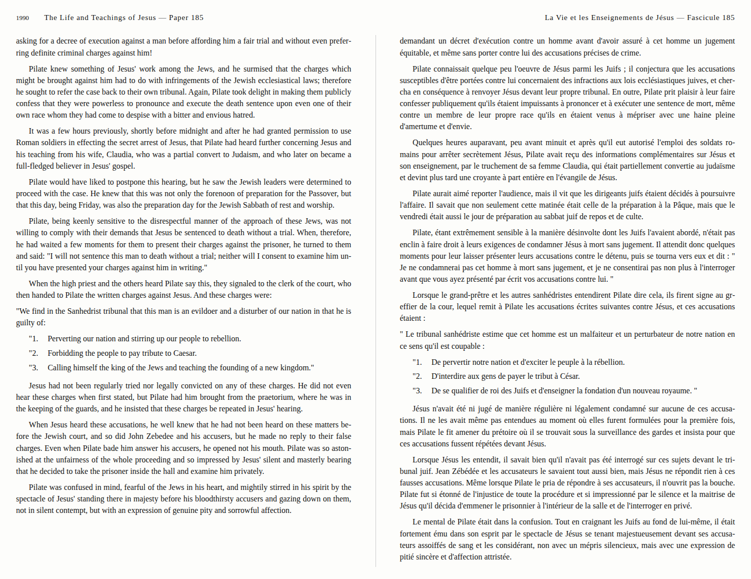1990 The Life and Teachings of Jesus — Paper 185 La Vie et les Enseignements de Jésus — Fascicule 185
asking for a decree of execution against a man before affording him a fair trial and without even preferring definite criminal charges against him!
Pilate knew something of Jesus' work among the Jews, and he surmised that the charges which might be brought against him had to do with infringements of the Jewish ecclesiastical laws; therefore he sought to refer the case back to their own tribunal. Again, Pilate took delight in making them publicly confess that they were powerless to pronounce and execute the death sentence upon even one of their own race whom they had come to despise with a bitter and envious hatred.
It was a few hours previously, shortly before midnight and after he had granted permission to use Roman soldiers in effecting the secret arrest of Jesus, that Pilate had heard further concerning Jesus and his teaching from his wife, Claudia, who was a partial convert to Judaism, and who later on became a full-fledged believer in Jesus' gospel.
Pilate would have liked to postpone this hearing, but he saw the Jewish leaders were determined to proceed with the case. He knew that this was not only the forenoon of preparation for the Passover, but that this day, being Friday, was also the preparation day for the Jewish Sabbath of rest and worship.
Pilate, being keenly sensitive to the disrespectful manner of the approach of these Jews, was not willing to comply with their demands that Jesus be sentenced to death without a trial. When, therefore, he had waited a few moments for them to present their charges against the prisoner, he turned to them and said: "I will not sentence this man to death without a trial; neither will I consent to examine him until you have presented your charges against him in writing."
When the high priest and the others heard Pilate say this, they signaled to the clerk of the court, who then handed to Pilate the written charges against Jesus. And these charges were:
"We find in the Sanhedrist tribunal that this man is an evildoer and a disturber of our nation in that he is guilty of:
"1. Perverting our nation and stirring up our people to rebellion.
"2. Forbidding the people to pay tribute to Caesar.
"3. Calling himself the king of the Jews and teaching the founding of a new kingdom."
Jesus had not been regularly tried nor legally convicted on any of these charges. He did not even hear these charges when first stated, but Pilate had him brought from the praetorium, where he was in the keeping of the guards, and he insisted that these charges be repeated in Jesus' hearing.
When Jesus heard these accusations, he well knew that he had not been heard on these matters before the Jewish court, and so did John Zebedee and his accusers, but he made no reply to their false charges. Even when Pilate bade him answer his accusers, he opened not his mouth. Pilate was so astonished at the unfairness of the whole proceeding and so impressed by Jesus' silent and masterly bearing that he decided to take the prisoner inside the hall and examine him privately.
Pilate was confused in mind, fearful of the Jews in his heart, and mightily stirred in his spirit by the spectacle of Jesus' standing there in majesty before his bloodthirsty accusers and gazing down on them, not in silent contempt, but with an expression of genuine pity and sorrowful affection.
demandant un décret d'exécution contre un homme avant d'avoir assuré à cet homme un jugement équitable, et même sans porter contre lui des accusations précises de crime.
Pilate connaissait quelque peu l'oeuvre de Jésus parmi les Juifs ; il conjectura que les accusations susceptibles d'être portées contre lui concernaient des infractions aux lois ecclésiastiques juives, et chercha en conséquence à renvoyer Jésus devant leur propre tribunal. En outre, Pilate prit plaisir à leur faire confesser publiquement qu'ils étaient impuissants à prononcer et à exécuter une sentence de mort, même contre un membre de leur propre race qu'ils en étaient venus à mépriser avec une haine pleine d'amertume et d'envie.
Quelques heures auparavant, peu avant minuit et après qu'il eut autorisé l'emploi des soldats romains pour arrêter secrètement Jésus, Pilate avait reçu des informations complémentaires sur Jésus et son enseignement, par le truchement de sa femme Claudia, qui était partiellement convertie au judaïsme et devint plus tard une croyante à part entière en l'évangile de Jésus.
Pilate aurait aimé reporter l'audience, mais il vit que les dirigeants juifs étaient décidés à poursuivre l'affaire. Il savait que non seulement cette matinée était celle de la préparation à la Pâque, mais que le vendredi était aussi le jour de préparation au sabbat juif de repos et de culte.
Pilate, étant extrêmement sensible à la manière désinvolte dont les Juifs l'avaient abordé, n'était pas enclin à faire droit à leurs exigences de condamner Jésus à mort sans jugement. Il attendit donc quelques moments pour leur laisser présenter leurs accusations contre le détenu, puis se tourna vers eux et dit : " Je ne condamnerai pas cet homme à mort sans jugement, et je ne consentirai pas non plus à l'interroger avant que vous ayez présenté par écrit vos accusations contre lui. "
Lorsque le grand-prêtre et les autres sanhédristes entendirent Pilate dire cela, ils firent signe au greffier de la cour, lequel remit à Pilate les accusations écrites suivantes contre Jésus, et ces accusations étaient :
" Le tribunal sanhédriste estime que cet homme est un malfaiteur et un perturbateur de notre nation en ce sens qu'il est coupable :
"1. De pervertir notre nation et d'exciter le peuple à la rébellion.
"2. D'interdire aux gens de payer le tribut à César.
"3. De se qualifier de roi des Juifs et d'enseigner la fondation d'un nouveau royaume. "
Jésus n'avait été ni jugé de manière régulière ni légalement condamné sur aucune de ces accusations. Il ne les avait même pas entendues au moment où elles furent formulées pour la première fois, mais Pilate le fit amener du prétoire où il se trouvait sous la surveillance des gardes et insista pour que ces accusations fussent répétées devant Jésus.
Lorsque Jésus les entendit, il savait bien qu'il n'avait pas été interrogé sur ces sujets devant le tribunal juif. Jean Zébédée et les accusateurs le savaient tout aussi bien, mais Jésus ne répondit rien à ces fausses accusations. Même lorsque Pilate le pria de répondre à ses accusateurs, il n'ouvrit pas la bouche. Pilate fut si étonné de l'injustice de toute la procédure et si impressionné par le silence et la maitrise de Jésus qu'il décida d'emmener le prisonnier à l'intérieur de la salle et de l'interroger en privé.
Le mental de Pilate était dans la confusion. Tout en craignant les Juifs au fond de lui-même, il était fortement ému dans son esprit par le spectacle de Jésus se tenant majestueusement devant ses accusateurs assoiffés de sang et les considérant, non avec un mépris silencieux, mais avec une expression de pitié sincère et d'affection attristée.